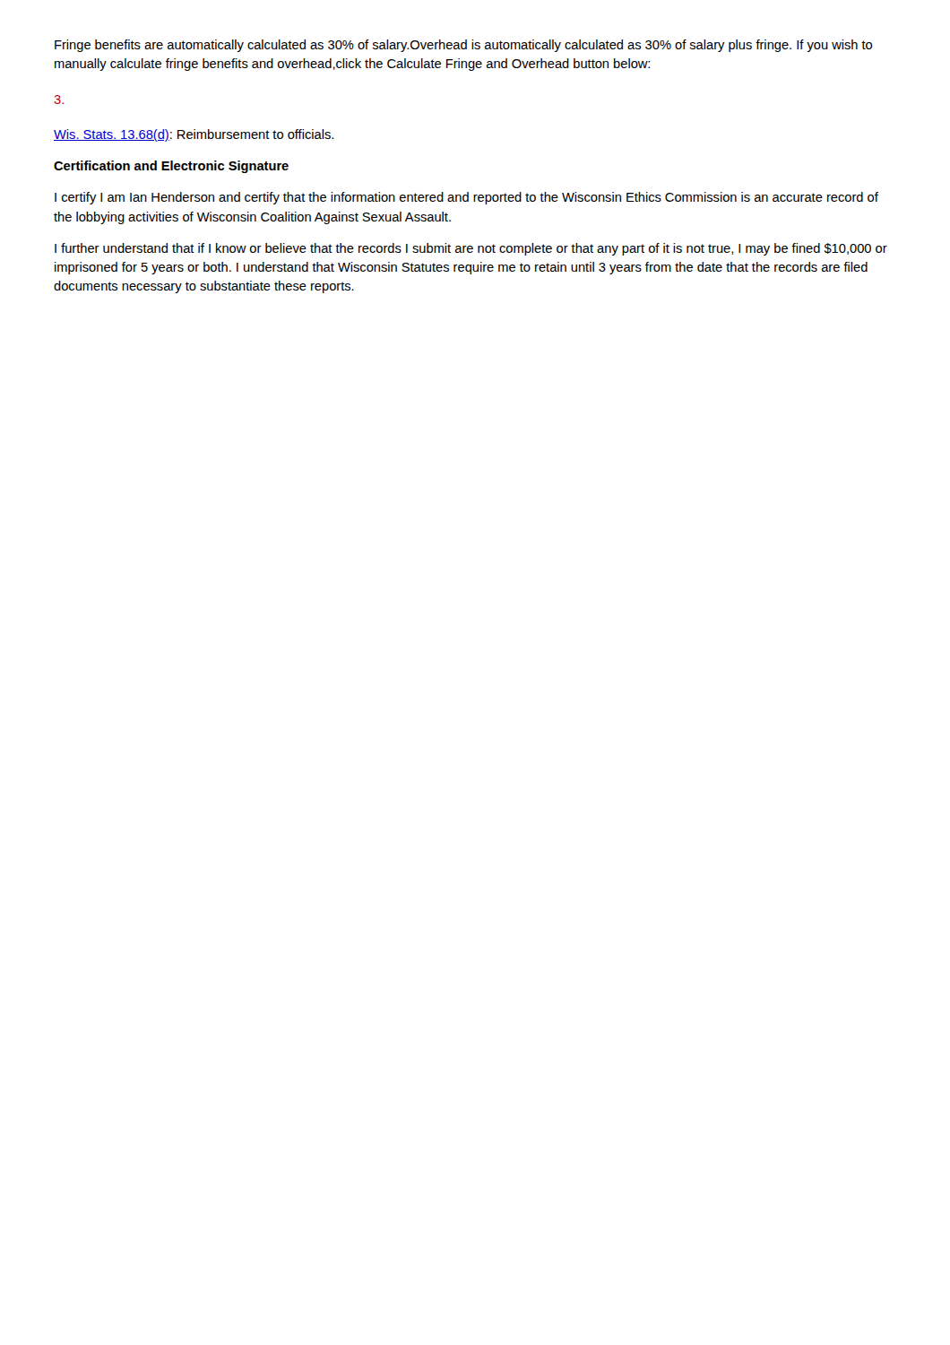Fringe benefits are automatically calculated as 30% of salary.Overhead is automatically calculated as 30% of salary plus fringe. If you wish to manually calculate fringe benefits and overhead,click the Calculate Fringe and Overhead button below:
3.
Wis. Stats. 13.68(d): Reimbursement to officials.
Certification and Electronic Signature
I certify I am Ian Henderson and certify that the information entered and reported to the Wisconsin Ethics Commission is an accurate record of the lobbying activities of Wisconsin Coalition Against Sexual Assault.
I further understand that if I know or believe that the records I submit are not complete or that any part of it is not true, I may be fined $10,000 or imprisoned for 5 years or both. I understand that Wisconsin Statutes require me to retain until 3 years from the date that the records are filed documents necessary to substantiate these reports.